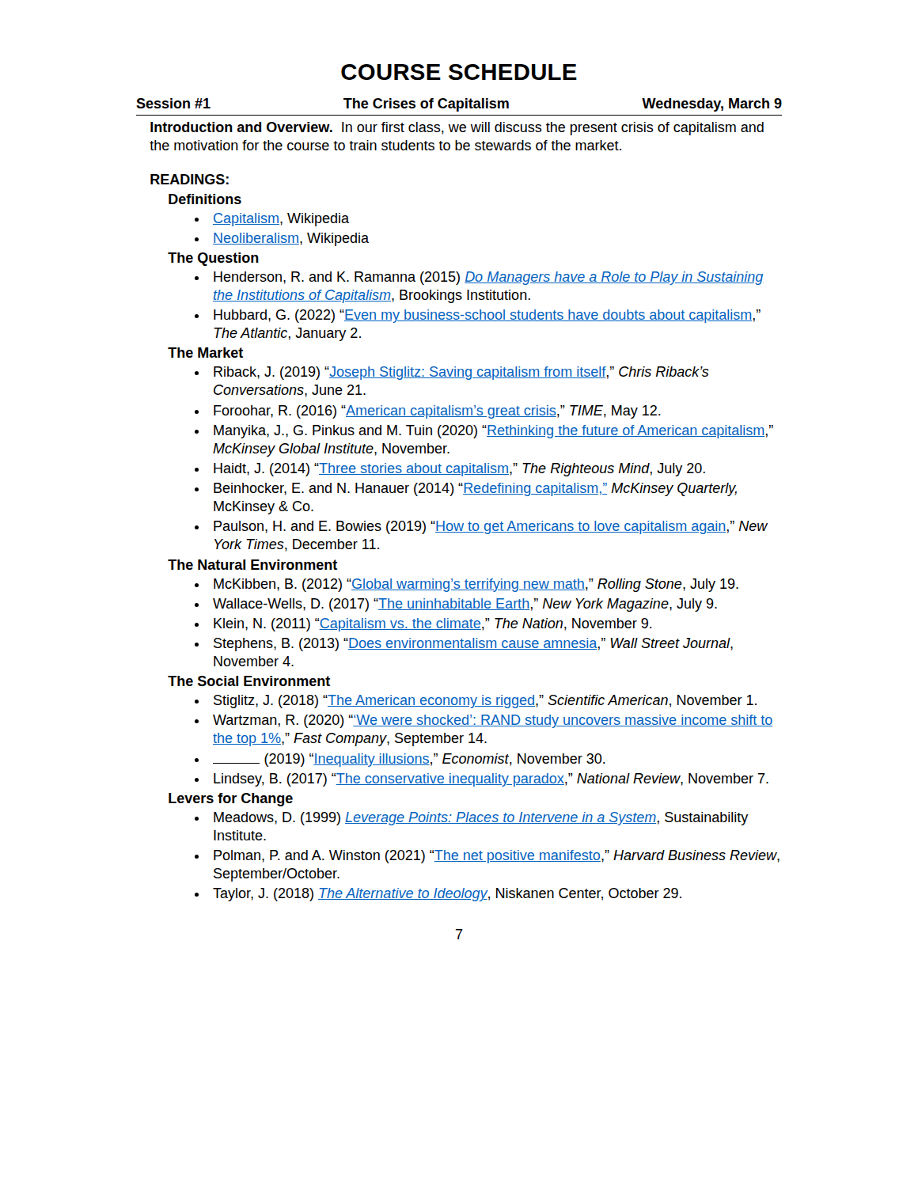COURSE SCHEDULE
Session #1 The Crises of Capitalism Wednesday, March 9
Introduction and Overview. In our first class, we will discuss the present crisis of capitalism and the motivation for the course to train students to be stewards of the market.
READINGS:
Definitions
Capitalism, Wikipedia
Neoliberalism, Wikipedia
The Question
Henderson, R. and K. Ramanna (2015) Do Managers have a Role to Play in Sustaining the Institutions of Capitalism, Brookings Institution.
Hubbard, G. (2022) “Even my business-school students have doubts about capitalism,” The Atlantic, January 2.
The Market
Riback, J. (2019) “Joseph Stiglitz: Saving capitalism from itself,” Chris Riback’s Conversations, June 21.
Foroohar, R. (2016) “American capitalism’s great crisis,” TIME, May 12.
Manyika, J., G. Pinkus and M. Tuin (2020) “Rethinking the future of American capitalism,” McKinsey Global Institute, November.
Haidt, J. (2014) “Three stories about capitalism,” The Righteous Mind, July 20.
Beinhocker, E. and N. Hanauer (2014) “Redefining capitalism,” McKinsey Quarterly, McKinsey & Co.
Paulson, H. and E. Bowies (2019) “How to get Americans to love capitalism again,” New York Times, December 11.
The Natural Environment
McKibben, B. (2012) “Global warming’s terrifying new math,” Rolling Stone, July 19.
Wallace-Wells, D. (2017) “The uninhabitable Earth,” New York Magazine, July 9.
Klein, N. (2011) “Capitalism vs. the climate,” The Nation, November 9.
Stephens, B. (2013) “Does environmentalism cause amnesia,” Wall Street Journal, November 4.
The Social Environment
Stiglitz, J. (2018) “The American economy is rigged,” Scientific American, November 1.
Wartzman, R. (2020) “‘We were shocked’: RAND study uncovers massive income shift to the top 1%,” Fast Company, September 14.
(2019) “Inequality illusions,” Economist, November 30.
Lindsey, B. (2017) “The conservative inequality paradox,” National Review, November 7.
Levers for Change
Meadows, D. (1999) Leverage Points: Places to Intervene in a System, Sustainability Institute.
Polman, P. and A. Winston (2021) “The net positive manifesto,” Harvard Business Review, September/October.
Taylor, J. (2018) The Alternative to Ideology, Niskanen Center, October 29.
7